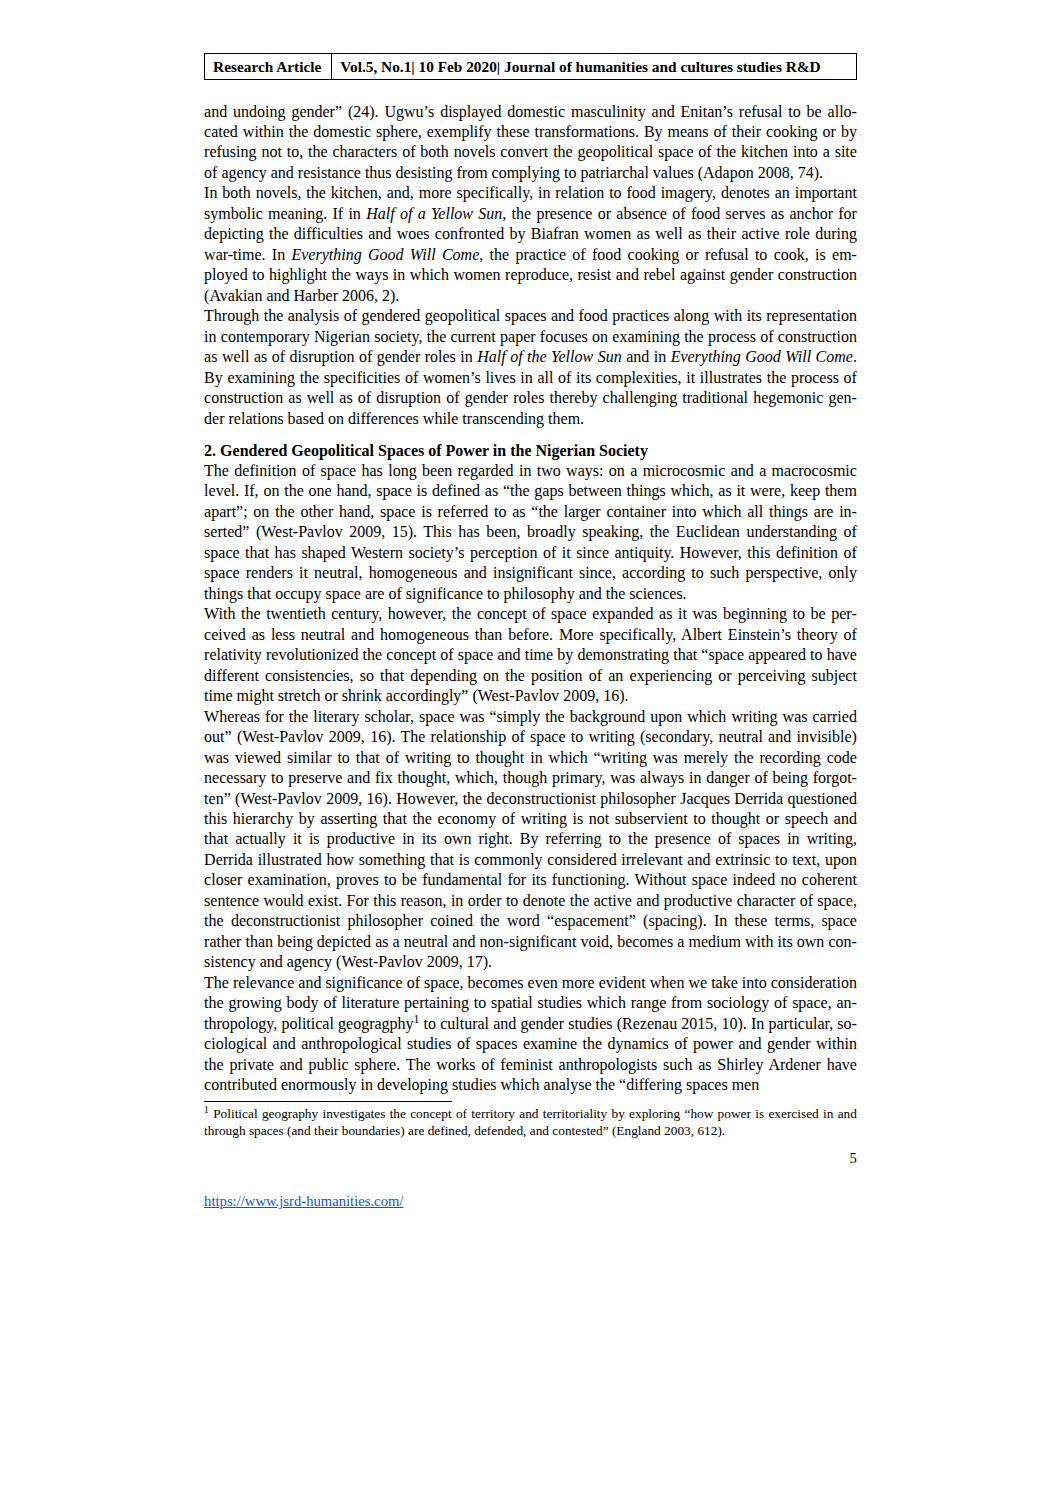Research Article
Vol.5, No.1| 10 Feb 2020| Journal of humanities and cultures studies R&D
and undoing gender” (24). Ugwu’s displayed domestic masculinity and Enitan’s refusal to be allocated within the domestic sphere, exemplify these transformations. By means of their cooking or by refusing not to, the characters of both novels convert the geopolitical space of the kitchen into a site of agency and resistance thus desisting from complying to patriarchal values (Adapon 2008, 74).
In both novels, the kitchen, and, more specifically, in relation to food imagery, denotes an important symbolic meaning. If in Half of a Yellow Sun, the presence or absence of food serves as anchor for depicting the difficulties and woes confronted by Biafran women as well as their active role during war-time. In Everything Good Will Come, the practice of food cooking or refusal to cook, is employed to highlight the ways in which women reproduce, resist and rebel against gender construction (Avakian and Harber 2006, 2).
Through the analysis of gendered geopolitical spaces and food practices along with its representation in contemporary Nigerian society, the current paper focuses on examining the process of construction as well as of disruption of gender roles in Half of the Yellow Sun and in Everything Good Will Come. By examining the specificities of women’s lives in all of its complexities, it illustrates the process of construction as well as of disruption of gender roles thereby challenging traditional hegemonic gender relations based on differences while transcending them.
2. Gendered Geopolitical Spaces of Power in the Nigerian Society
The definition of space has long been regarded in two ways: on a microcosmic and a macrocosmic level. If, on the one hand, space is defined as “the gaps between things which, as it were, keep them apart”; on the other hand, space is referred to as “the larger container into which all things are inserted” (West-Pavlov 2009, 15). This has been, broadly speaking, the Euclidean understanding of space that has shaped Western society’s perception of it since antiquity. However, this definition of space renders it neutral, homogeneous and insignificant since, according to such perspective, only things that occupy space are of significance to philosophy and the sciences.
With the twentieth century, however, the concept of space expanded as it was beginning to be perceived as less neutral and homogeneous than before. More specifically, Albert Einstein’s theory of relativity revolutionized the concept of space and time by demonstrating that “space appeared to have different consistencies, so that depending on the position of an experiencing or perceiving subject time might stretch or shrink accordingly” (West-Pavlov 2009, 16).
Whereas for the literary scholar, space was “simply the background upon which writing was carried out” (West-Pavlov 2009, 16). The relationship of space to writing (secondary, neutral and invisible) was viewed similar to that of writing to thought in which “writing was merely the recording code necessary to preserve and fix thought, which, though primary, was always in danger of being forgotten” (West-Pavlov 2009, 16). However, the deconstructionist philosopher Jacques Derrida questioned this hierarchy by asserting that the economy of writing is not subservient to thought or speech and that actually it is productive in its own right. By referring to the presence of spaces in writing, Derrida illustrated how something that is commonly considered irrelevant and extrinsic to text, upon closer examination, proves to be fundamental for its functioning. Without space indeed no coherent sentence would exist. For this reason, in order to denote the active and productive character of space, the deconstructionist philosopher coined the word “espacement” (spacing). In these terms, space rather than being depicted as a neutral and non-significant void, becomes a medium with its own consistency and agency (West-Pavlov 2009, 17).
The relevance and significance of space, becomes even more evident when we take into consideration the growing body of literature pertaining to spatial studies which range from sociology of space, anthropology, political geogragphy1 to cultural and gender studies (Rezenau 2015, 10). In particular, sociological and anthropological studies of spaces examine the dynamics of power and gender within the private and public sphere. The works of feminist anthropologists such as Shirley Ardener have contributed enormously in developing studies which analyse the “differing spaces men
1 Political geography investigates the concept of territory and territoriality by exploring “how power is exercised in and through spaces (and their boundaries) are defined, defended, and contested” (England 2003, 612).
5
https://www.jsrd-humanities.com/